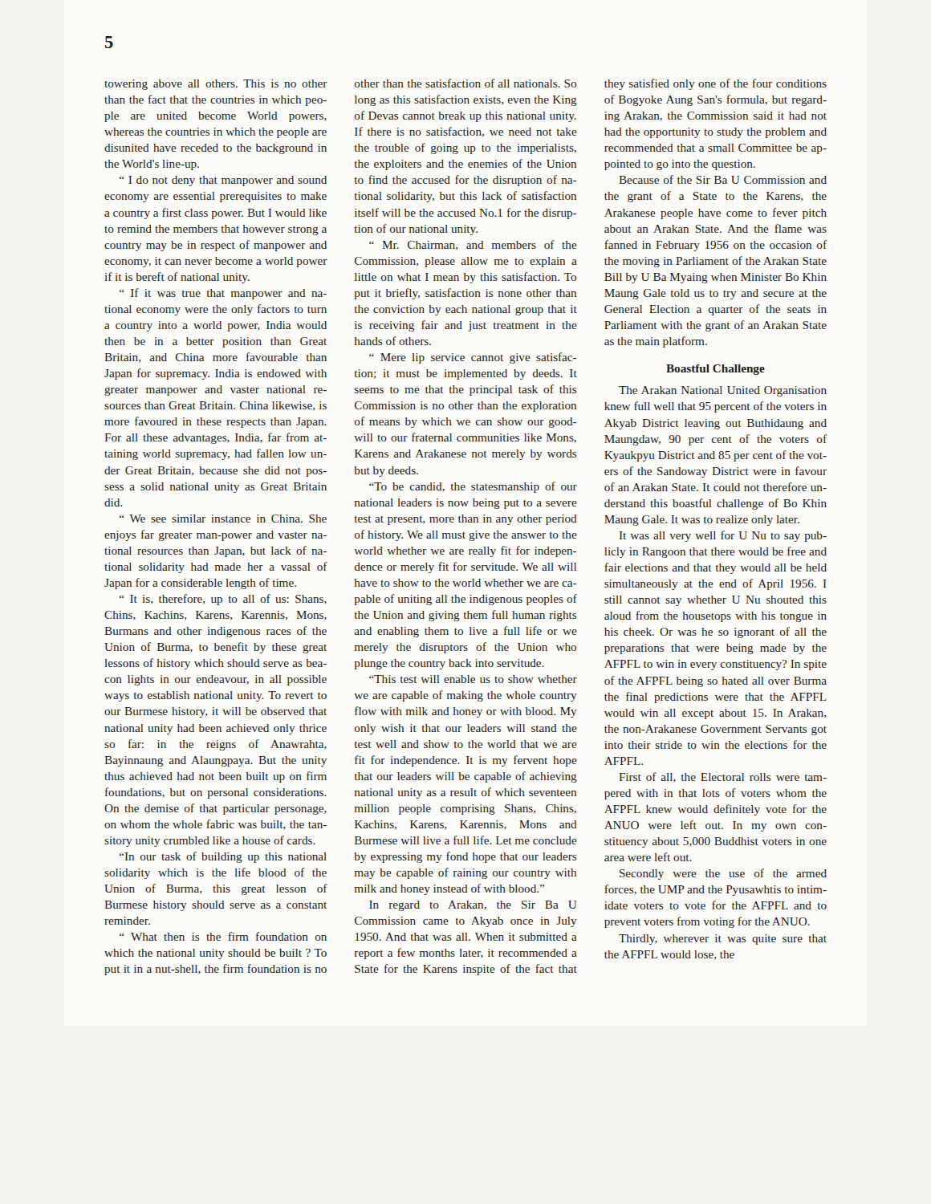5
towering above all others. This is no other than the fact that the countries in which people are united become World powers, whereas the countries in which the people are disunited have receded to the background in the World's line-up.
“ I do not deny that manpower and sound economy are essential prerequisites to make a country a first class power. But I would like to remind the members that however strong a country may be in respect of manpower and economy, it can never become a world power if it is bereft of national unity.
“ If it was true that manpower and national economy were the only factors to turn a country into a world power, India would then be in a better position than Great Britain, and China more favourable than Japan for supremacy. India is endowed with greater manpower and vaster national resources than Great Britain. China likewise, is more favoured in these respects than Japan. For all these advantages, India, far from attaining world supremacy, had fallen low under Great Britain, because she did not possess a solid national unity as Great Britain did.
“ We see similar instance in China. She enjoys far greater man-power and vaster national resources than Japan, but lack of national solidarity had made her a vassal of Japan for a considerable length of time.
“ It is, therefore, up to all of us: Shans, Chins, Kachins, Karens, Karennis, Mons, Burmans and other indigenous races of the Union of Burma, to benefit by these great lessons of history which should serve as beacon lights in our endeavour, in all possible ways to establish national unity. To revert to our Burmese history, it will be observed that national unity had been achieved only thrice so far: in the reigns of Anawrahta, Bayinnaung and Alaungpaya. But the unity thus achieved had not been built up on firm foundations, but on personal considerations. On the demise of that particular personage, on whom the whole fabric was built, the tansitory unity crumbled like a house of cards.
“In our task of building up this national solidarity which is the life blood of the Union of Burma, this great lesson of Burmese history should serve as a constant reminder.
“ What then is the firm foundation on which the national unity should be built ? To put it in a nut-shell, the firm foundation is no other than the satisfaction of all nationals. So long as this satisfaction exists, even the King of Devas cannot break up this national unity. If there is no satisfaction, we need not take the trouble of going up to the imperialists, the exploiters and the enemies of the Union to find the accused for the disruption of national solidarity, but this lack of satisfaction itself will be the accused No.1 for the disruption of our national unity.
“ Mr. Chairman, and members of the Commission, please allow me to explain a little on what I mean by this satisfaction. To put it briefly, satisfaction is none other than the conviction by each national group that it is receiving fair and just treatment in the hands of others.
“ Mere lip service cannot give satisfaction; it must be implemented by deeds. It seems to me that the principal task of this Commission is no other than the exploration of means by which we can show our goodwill to our fraternal communities like Mons, Karens and Arakanese not merely by words but by deeds.
“To be candid, the statesmanship of our national leaders is now being put to a severe test at present, more than in any other period of history. We all must give the answer to the world whether we are really fit for independence or merely fit for servitude. We all will have to show to the world whether we are capable of uniting all the indigenous peoples of the Union and giving them full human rights and enabling them to live a full life or we merely the disruptors of the Union who plunge the country back into servitude.
“This test will enable us to show whether we are capable of making the whole country flow with milk and honey or with blood. My only wish it that our leaders will stand the test well and show to the world that we are fit for independence. It is my fervent hope that our leaders will be capable of achieving national unity as a result of which seventeen million people comprising Shans, Chins, Kachins, Karens, Karennis, Mons and Burmese will live a full life. Let me conclude by expressing my fond hope that our leaders may be capable of raining our country with milk and honey instead of with blood.”
In regard to Arakan, the Sir Ba U Commission came to Akyab once in July 1950. And that was all. When it submitted a report a few months later, it recommended a State for the Karens inspite of the fact that they satisfied only one of the four conditions of Bogyoke Aung San's formula, but regarding Arakan, the Commission said it had not had the opportunity to study the problem and recommended that a small Committee be appointed to go into the question.
Because of the Sir Ba U Commission and the grant of a State to the Karens, the Arakanese people have come to fever pitch about an Arakan State. And the flame was fanned in February 1956 on the occasion of the moving in Parliament of the Arakan State Bill by U Ba Myaing when Minister Bo Khin Maung Gale told us to try and secure at the General Election a quarter of the seats in Parliament with the grant of an Arakan State as the main platform.
Boastful Challenge
The Arakan National United Organisation knew full well that 95 percent of the voters in Akyab District leaving out Buthidaung and Maungdaw, 90 per cent of the voters of Kyaukpyu District and 85 per cent of the voters of the Sandoway District were in favour of an Arakan State. It could not therefore understand this boastful challenge of Bo Khin Maung Gale. It was to realize only later.
It was all very well for U Nu to say publicly in Rangoon that there would be free and fair elections and that they would all be held simultaneously at the end of April 1956. I still cannot say whether U Nu shouted this aloud from the housetops with his tongue in his cheek. Or was he so ignorant of all the preparations that were being made by the AFPFL to win in every constituency? In spite of the AFPFL being so hated all over Burma the final predictions were that the AFPFL would win all except about 15. In Arakan, the non-Arakanese Government Servants got into their stride to win the elections for the AFPFL.
First of all, the Electoral rolls were tampered with in that lots of voters whom the AFPFL knew would definitely vote for the ANUO were left out. In my own constituency about 5,000 Buddhist voters in one area were left out.
Secondly were the use of the armed forces, the UMP and the Pyusawhtis to intimidate voters to vote for the AFPFL and to prevent voters from voting for the ANUO.
Thirdly, wherever it was quite sure that the AFPFL would lose, the